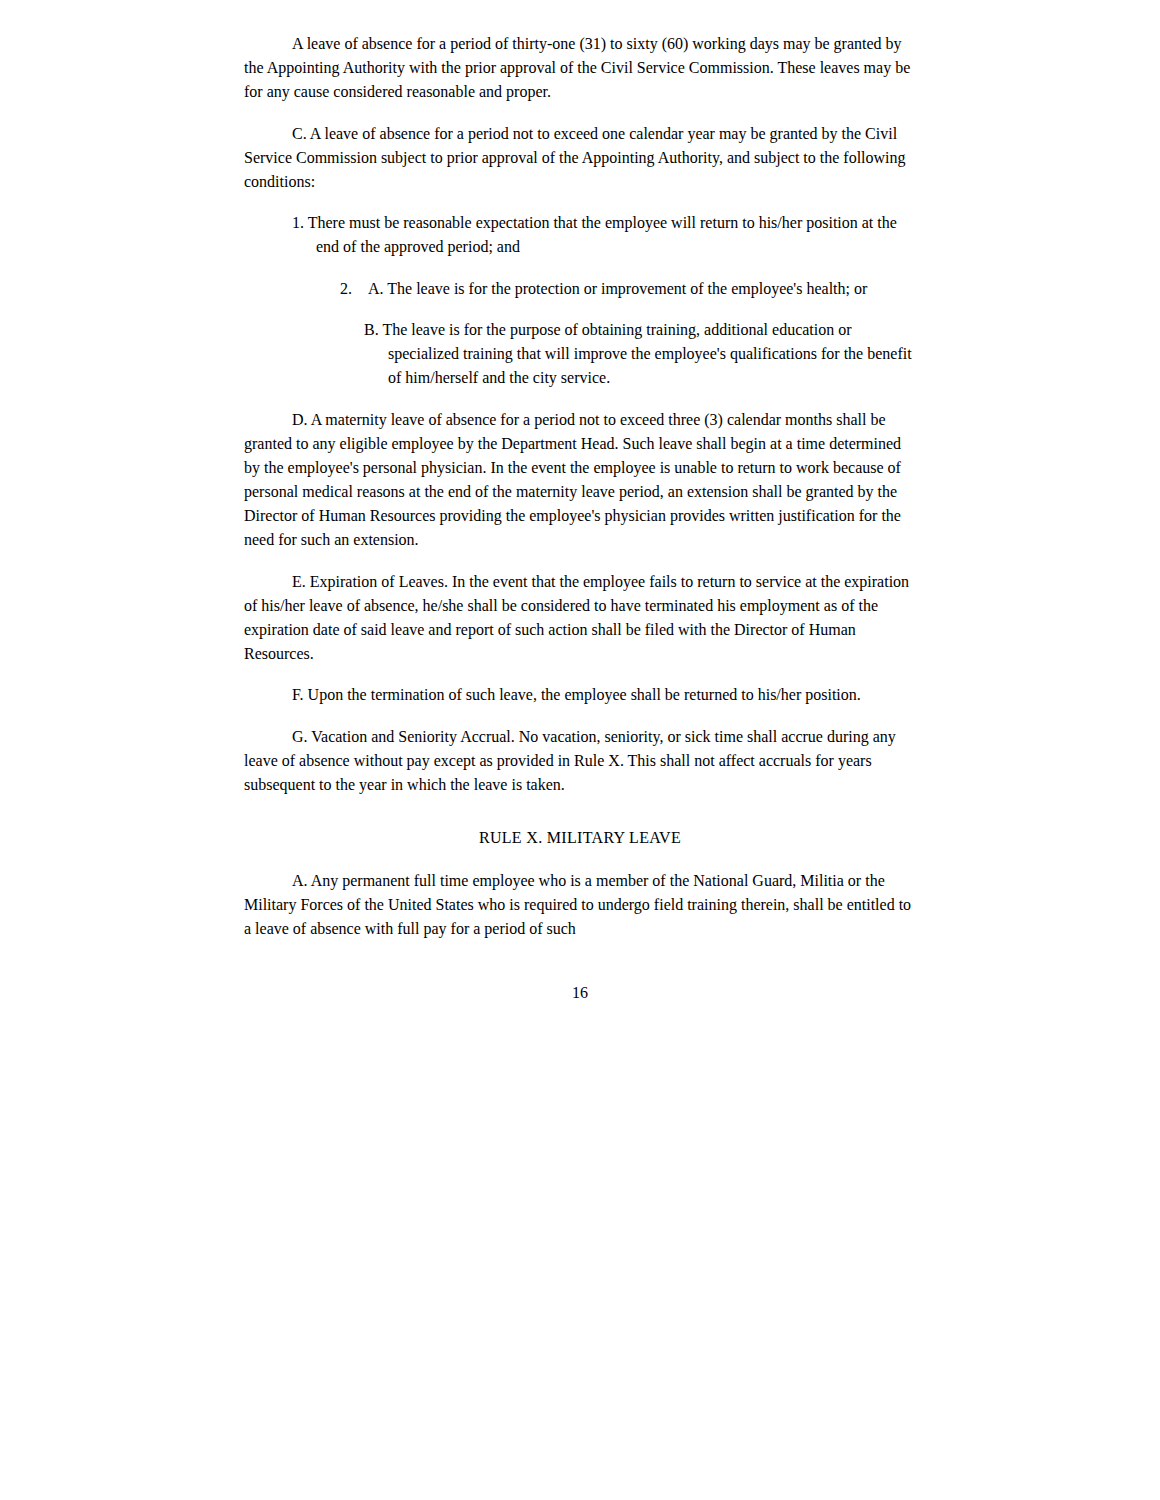A leave of absence for a period of thirty-one (31) to sixty (60) working days may be granted by the Appointing Authority with the prior approval of the Civil Service Commission. These leaves may be for any cause considered reasonable and proper.
C. A leave of absence for a period not to exceed one calendar year may be granted by the Civil Service Commission subject to prior approval of the Appointing Authority, and subject to the following conditions:
1. There must be reasonable expectation that the employee will return to his/her position at the end of the approved period; and
2. A. The leave is for the protection or improvement of the employee's health; or
B. The leave is for the purpose of obtaining training, additional education or specialized training that will improve the employee's qualifications for the benefit of him/herself and the city service.
D. A maternity leave of absence for a period not to exceed three (3) calendar months shall be granted to any eligible employee by the Department Head. Such leave shall begin at a time determined by the employee's personal physician. In the event the employee is unable to return to work because of personal medical reasons at the end of the maternity leave period, an extension shall be granted by the Director of Human Resources providing the employee's physician provides written justification for the need for such an extension.
E. Expiration of Leaves. In the event that the employee fails to return to service at the expiration of his/her leave of absence, he/she shall be considered to have terminated his employment as of the expiration date of said leave and report of such action shall be filed with the Director of Human Resources.
F. Upon the termination of such leave, the employee shall be returned to his/her position.
G. Vacation and Seniority Accrual. No vacation, seniority, or sick time shall accrue during any leave of absence without pay except as provided in Rule X. This shall not affect accruals for years subsequent to the year in which the leave is taken.
RULE X. MILITARY LEAVE
A. Any permanent full time employee who is a member of the National Guard, Militia or the Military Forces of the United States who is required to undergo field training therein, shall be entitled to a leave of absence with full pay for a period of such
16